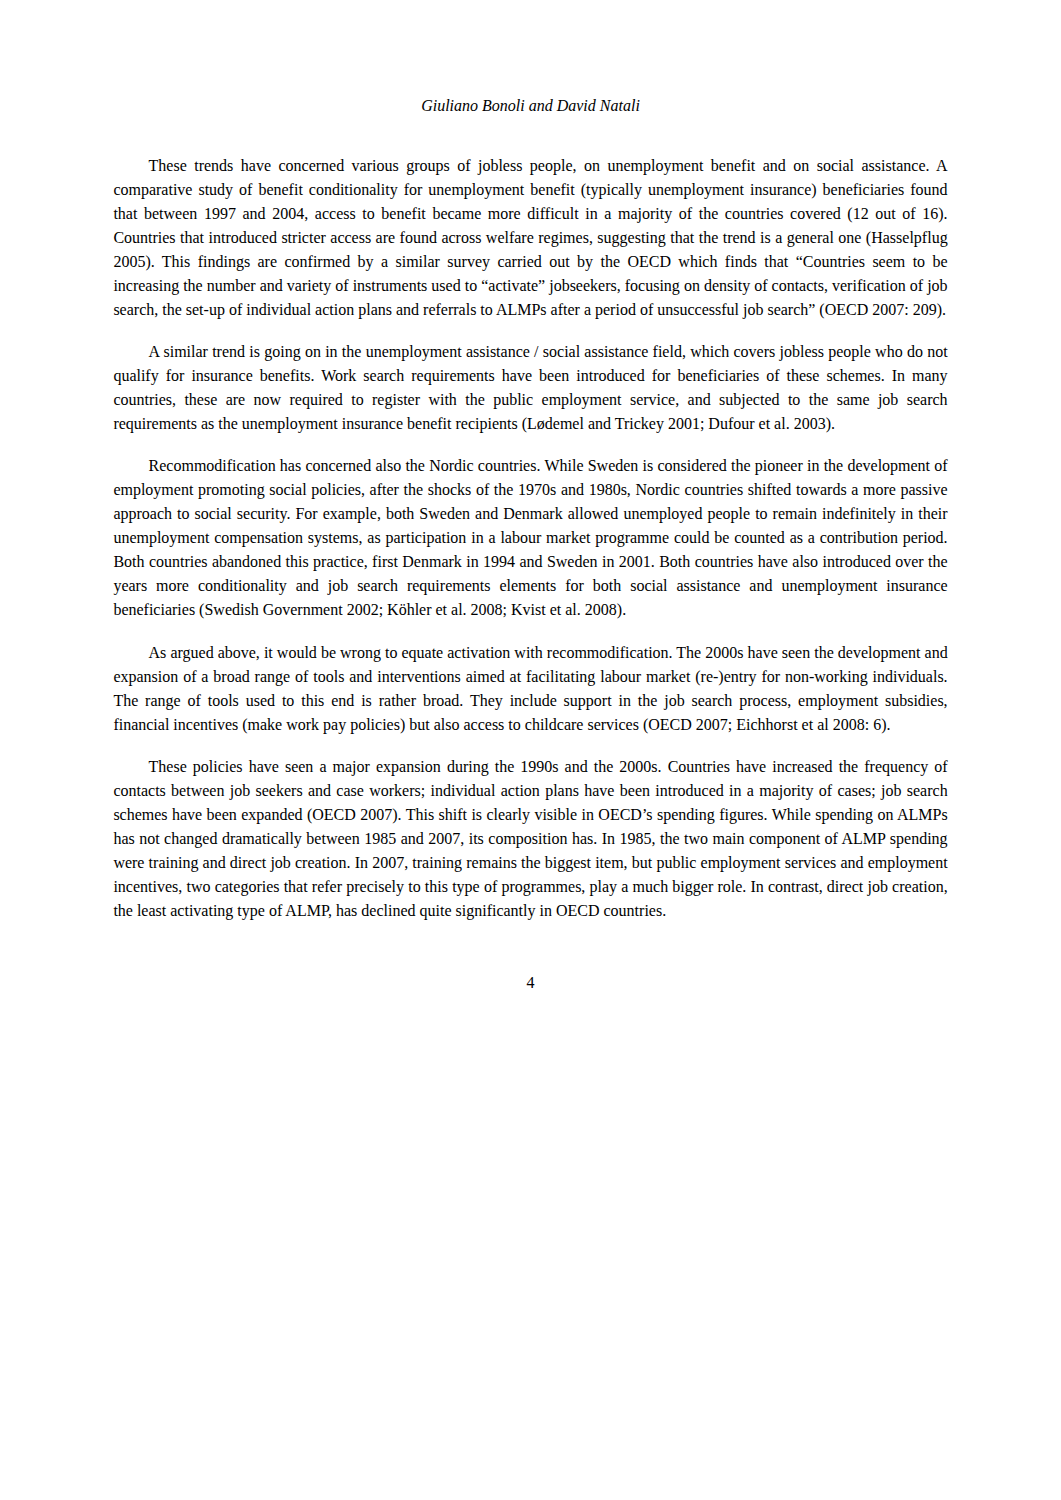Giuliano Bonoli and David Natali
These trends have concerned various groups of jobless people, on unemployment benefit and on social assistance. A comparative study of benefit conditionality for unemployment benefit (typically unemployment insurance) beneficiaries found that between 1997 and 2004, access to benefit became more difficult in a majority of the countries covered (12 out of 16). Countries that introduced stricter access are found across welfare regimes, suggesting that the trend is a general one (Hasselpflug 2005). This findings are confirmed by a similar survey carried out by the OECD which finds that “Countries seem to be increasing the number and variety of instruments used to “activate” jobseekers, focusing on density of contacts, verification of job search, the set-up of individual action plans and referrals to ALMPs after a period of unsuccessful job search” (OECD 2007: 209).
A similar trend is going on in the unemployment assistance / social assistance field, which covers jobless people who do not qualify for insurance benefits. Work search requirements have been introduced for beneficiaries of these schemes. In many countries, these are now required to register with the public employment service, and subjected to the same job search requirements as the unemployment insurance benefit recipients (Lødemel and Trickey 2001; Dufour et al. 2003).
Recommodification has concerned also the Nordic countries. While Sweden is considered the pioneer in the development of employment promoting social policies, after the shocks of the 1970s and 1980s, Nordic countries shifted towards a more passive approach to social security. For example, both Sweden and Denmark allowed unemployed people to remain indefinitely in their unemployment compensation systems, as participation in a labour market programme could be counted as a contribution period. Both countries abandoned this practice, first Denmark in 1994 and Sweden in 2001. Both countries have also introduced over the years more conditionality and job search requirements elements for both social assistance and unemployment insurance beneficiaries (Swedish Government 2002; Köhler et al. 2008; Kvist et al. 2008).
As argued above, it would be wrong to equate activation with recommodification. The 2000s have seen the development and expansion of a broad range of tools and interventions aimed at facilitating labour market (re-)entry for non-working individuals. The range of tools used to this end is rather broad. They include support in the job search process, employment subsidies, financial incentives (make work pay policies) but also access to childcare services (OECD 2007; Eichhorst et al 2008: 6).
These policies have seen a major expansion during the 1990s and the 2000s. Countries have increased the frequency of contacts between job seekers and case workers; individual action plans have been introduced in a majority of cases; job search schemes have been expanded (OECD 2007). This shift is clearly visible in OECD’s spending figures. While spending on ALMPs has not changed dramatically between 1985 and 2007, its composition has. In 1985, the two main component of ALMP spending were training and direct job creation. In 2007, training remains the biggest item, but public employment services and employment incentives, two categories that refer precisely to this type of programmes, play a much bigger role. In contrast, direct job creation, the least activating type of ALMP, has declined quite significantly in OECD countries.
4